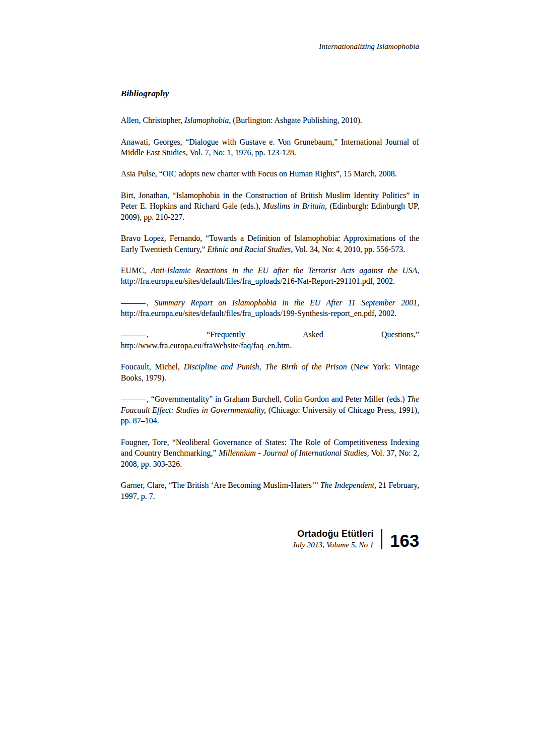Internationalizing Islamophobia
Bibliography
Allen, Christopher, Islamophobia, (Burlington: Ashgate Publishing, 2010).
Anawati, Georges, “Dialogue with Gustave e. Von Grunebaum,” International Journal of Middle East Studies, Vol. 7, No: 1, 1976, pp. 123-128.
Asia Pulse, “OIC adopts new charter with Focus on Human Rights”, 15 March, 2008.
Birt, Jonathan, “Islamophobia in the Construction of British Muslim Identity Politics” in Peter E. Hopkins and Richard Gale (eds.), Muslims in Britain, (Edinburgh: Edinburgh UP, 2009), pp. 210-227.
Bravo Lopez, Fernando, “Towards a Definition of Islamophobia: Approximations of the Early Twentieth Century,” Ethnic and Racial Studies, Vol. 34, No: 4, 2010, pp. 556-573.
EUMC, Anti-Islamic Reactions in the EU after the Terrorist Acts against the USA, http://fra.europa.eu/sites/default/files/fra_uploads/216-Nat-Report-291101.pdf, 2002.
, Summary Report on Islamophobia in the EU After 11 September 2001, http://fra.europa.eu/sites/default/files/fra_uploads/199-Synthesis-report_en.pdf, 2002.
, “Frequently Asked Questions,” http://www.fra.europa.eu/fraWebsite/faq/faq_en.htm.
Foucault, Michel, Discipline and Punish, The Birth of the Prison (New York: Vintage Books, 1979).
, “Governmentality” in Graham Burchell, Colin Gordon and Peter Miller (eds.) The Foucault Effect: Studies in Governmentality, (Chicago: University of Chicago Press, 1991), pp. 87–104.
Fougner, Tore, “Neoliberal Governance of States: The Role of Competitiveness Indexing and Country Benchmarking,” Millennium - Journal of International Studies, Vol. 37, No: 2, 2008, pp. 303-326.
Garner, Clare, “The British ‘Are Becoming Muslim-Haters’” The Independent, 21 February, 1997, p. 7.
Ortadoğu Etütleri
July 2013, Volume 5, No 1
163